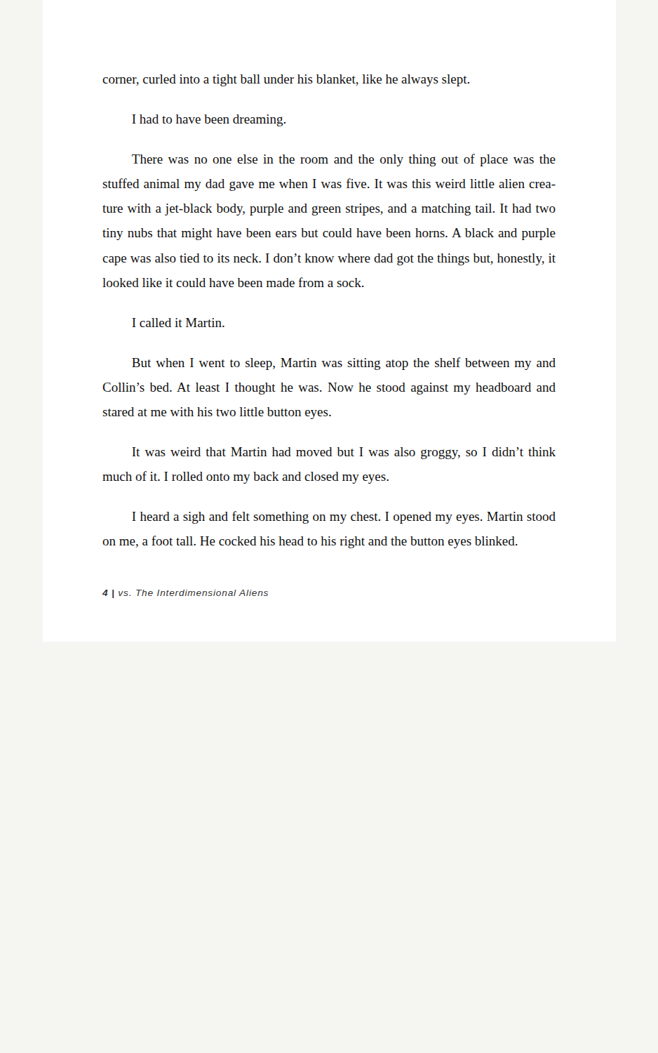corner, curled into a tight ball under his blanket, like he always slept.
I had to have been dreaming.
There was no one else in the room and the only thing out of place was the stuffed animal my dad gave me when I was five. It was this weird little alien creature with a jet-black body, purple and green stripes, and a matching tail. It had two tiny nubs that might have been ears but could have been horns. A black and purple cape was also tied to its neck. I don’t know where dad got the things but, honestly, it looked like it could have been made from a sock.
I called it Martin.
But when I went to sleep, Martin was sitting atop the shelf between my and Collin’s bed. At least I thought he was. Now he stood against my headboard and stared at me with his two little button eyes.
It was weird that Martin had moved but I was also groggy, so I didn’t think much of it. I rolled onto my back and closed my eyes.
I heard a sigh and felt something on my chest. I opened my eyes. Martin stood on me, a foot tall. He cocked his head to his right and the button eyes blinked.
4 | vs. The Interdimensional Aliens